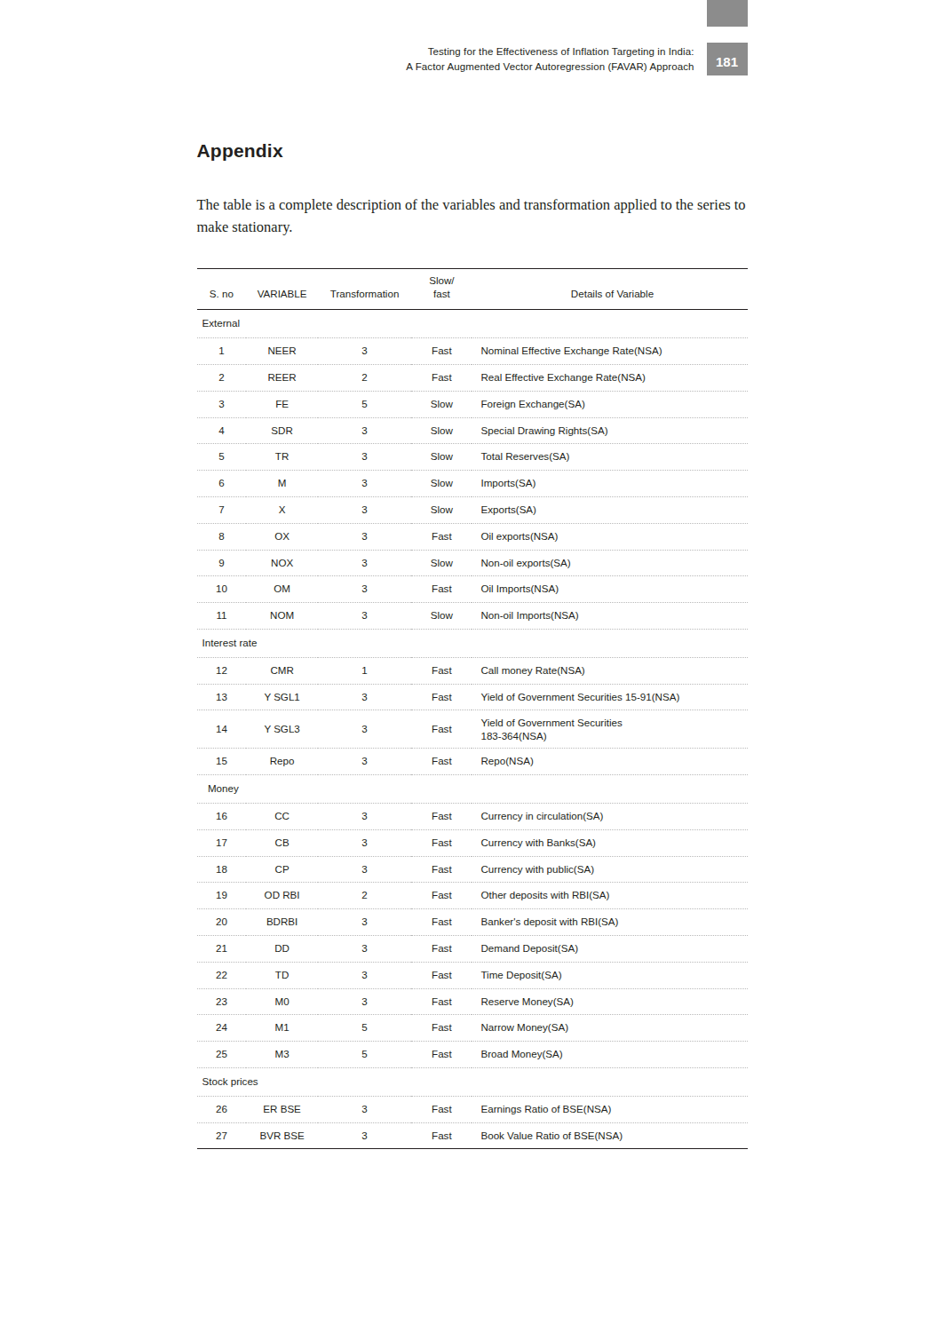Testing for the Effectiveness of Inflation Targeting in India:
A Factor Augmented Vector Autoregression (FAVAR) Approach
181
Appendix
The table is a complete description of the variables and transformation applied to the series to make stationary.
| S. no | VARIABLE | Transformation | Slow/ fast | Details of Variable |
| --- | --- | --- | --- | --- |
| External |
| 1 | NEER | 3 | Fast | Nominal Effective Exchange Rate(NSA) |
| 2 | REER | 2 | Fast | Real Effective Exchange Rate(NSA) |
| 3 | FE | 5 | Slow | Foreign Exchange(SA) |
| 4 | SDR | 3 | Slow | Special Drawing Rights(SA) |
| 5 | TR | 3 | Slow | Total Reserves(SA) |
| 6 | M | 3 | Slow | Imports(SA) |
| 7 | X | 3 | Slow | Exports(SA) |
| 8 | OX | 3 | Fast | Oil exports(NSA) |
| 9 | NOX | 3 | Slow | Non-oil exports(SA) |
| 10 | OM | 3 | Fast | Oil Imports(NSA) |
| 11 | NOM | 3 | Slow | Non-oil Imports(NSA) |
| Interest rate |
| 12 | CMR | 1 | Fast | Call money Rate(NSA) |
| 13 | Y SGL1 | 3 | Fast | Yield of Government Securities 15-91(NSA) |
| 14 | Y SGL3 | 3 | Fast | Yield of Government Securities 183-364(NSA) |
| 15 | Repo | 3 | Fast | Repo(NSA) |
| Money |
| 16 | CC | 3 | Fast | Currency in circulation(SA) |
| 17 | CB | 3 | Fast | Currency with Banks(SA) |
| 18 | CP | 3 | Fast | Currency with public(SA) |
| 19 | OD RBI | 2 | Fast | Other deposits with RBI(SA) |
| 20 | BDRBI | 3 | Fast | Banker's deposit with RBI(SA) |
| 21 | DD | 3 | Fast | Demand Deposit(SA) |
| 22 | TD | 3 | Fast | Time Deposit(SA) |
| 23 | M0 | 3 | Fast | Reserve Money(SA) |
| 24 | M1 | 5 | Fast | Narrow Money(SA) |
| 25 | M3 | 5 | Fast | Broad Money(SA) |
| Stock prices |
| 26 | ER BSE | 3 | Fast | Earnings Ratio of BSE(NSA) |
| 27 | BVR BSE | 3 | Fast | Book Value Ratio of BSE(NSA) |